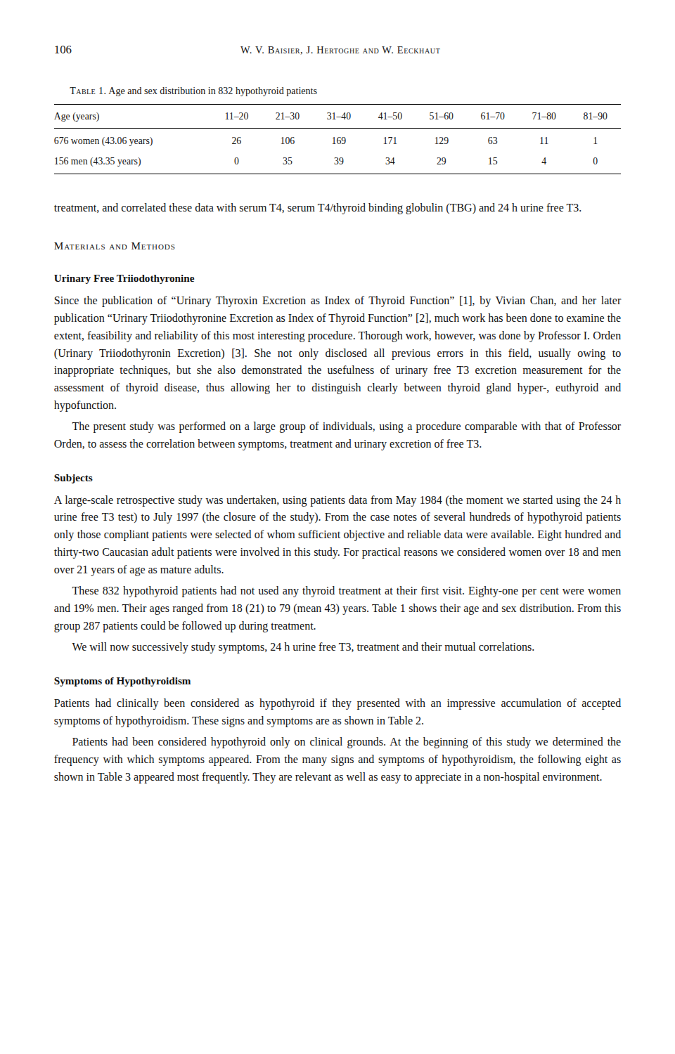106 W. V. Baisier, J. Hertoghe and W. Eeckhaut
Table 1. Age and sex distribution in 832 hypothyroid patients
| Age (years) | 11–20 | 21–30 | 31–40 | 41–50 | 51–60 | 61–70 | 71–80 | 81–90 |
| --- | --- | --- | --- | --- | --- | --- | --- | --- |
| 676 women (43.06 years) | 26 | 106 | 169 | 171 | 129 | 63 | 11 | 1 |
| 156 men (43.35 years) | 0 | 35 | 39 | 34 | 29 | 15 | 4 | 0 |
treatment, and correlated these data with serum T4, serum T4/thyroid binding globulin (TBG) and 24 h urine free T3.
Materials and Methods
Urinary Free Triiodothyronine
Since the publication of “Urinary Thyroxin Excretion as Index of Thyroid Function” [1], by Vivian Chan, and her later publication “Urinary Triiodothyronine Excretion as Index of Thyroid Function” [2], much work has been done to examine the extent, feasibility and reliability of this most interesting procedure. Thorough work, however, was done by Professor I. Orden (Urinary Triiodothyronin Excretion) [3]. She not only disclosed all previous errors in this field, usually owing to inappropriate techniques, but she also demonstrated the usefulness of urinary free T3 excretion measurement for the assessment of thyroid disease, thus allowing her to distinguish clearly between thyroid gland hyper-, euthyroid and hypofunction.
The present study was performed on a large group of individuals, using a procedure comparable with that of Professor Orden, to assess the correlation between symptoms, treatment and urinary excretion of free T3.
Subjects
A large-scale retrospective study was undertaken, using patients data from May 1984 (the moment we started using the 24 h urine free T3 test) to July 1997 (the closure of the study). From the case notes of several hundreds of hypothyroid patients only those compliant patients were selected of whom sufficient objective and reliable data were available. Eight hundred and thirty-two Caucasian adult patients were involved in this study. For practical reasons we considered women over 18 and men over 21 years of age as mature adults.
These 832 hypothyroid patients had not used any thyroid treatment at their first visit. Eighty-one per cent were women and 19% men. Their ages ranged from 18 (21) to 79 (mean 43) years. Table 1 shows their age and sex distribution. From this group 287 patients could be followed up during treatment.
We will now successively study symptoms, 24 h urine free T3, treatment and their mutual correlations.
Symptoms of Hypothyroidism
Patients had clinically been considered as hypothyroid if they presented with an impressive accumulation of accepted symptoms of hypothyroidism. These signs and symptoms are as shown in Table 2.
Patients had been considered hypothyroid only on clinical grounds. At the beginning of this study we determined the frequency with which symptoms appeared. From the many signs and symptoms of hypothyroidism, the following eight as shown in Table 3 appeared most frequently. They are relevant as well as easy to appreciate in a non-hospital environment.